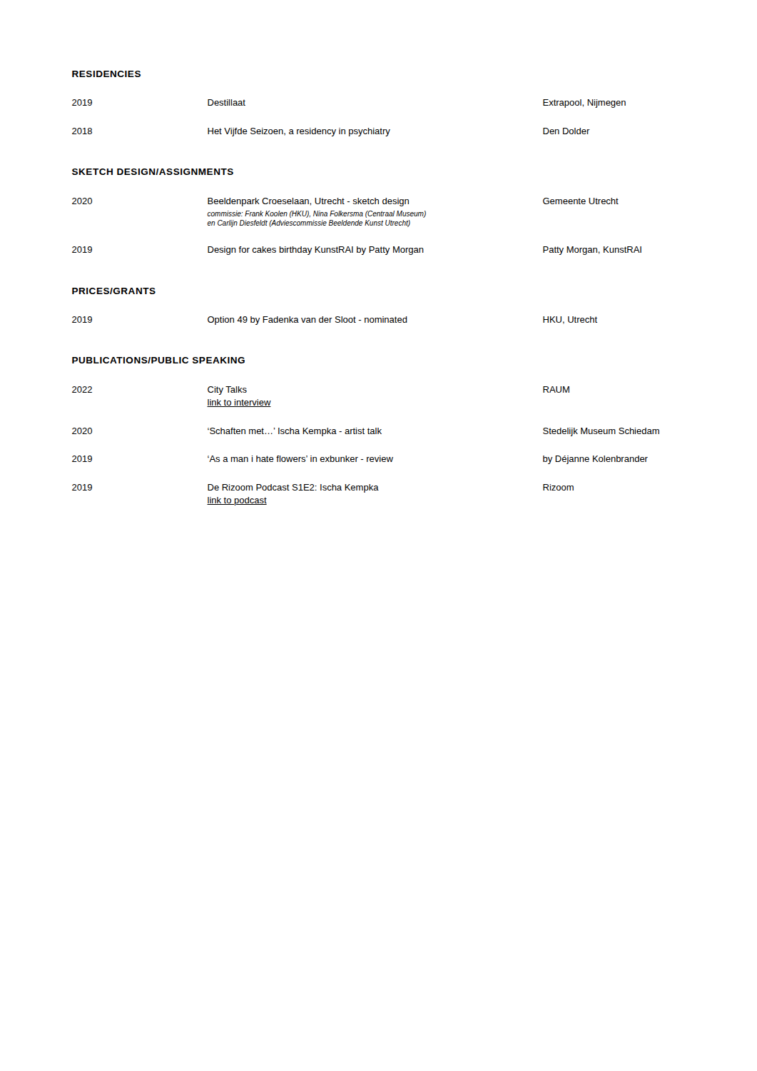Residencies
| 2019 | Destillaat | Extrapool, Nijmegen |
| 2018 | Het Vijfde Seizoen, a residency in psychiatry | Den Dolder |
Sketch design/assignments
| 2020 | Beeldenpark Croeselaan, Utrecht - sketch design commissie: Frank Koolen (HKU), Nina Folkersma (Centraal Museum) en Carlijn Diesfeldt (Adviescommissie Beeldende Kunst Utrecht) | Gemeente Utrecht |
| 2019 | Design for cakes birthday KunstRAI by Patty Morgan | Patty Morgan, KunstRAI |
Prices/grants
| 2019 | Option 49 by Fadenka van der Sloot - nominated | HKU, Utrecht |
Publications/public speaking
| 2022 | City Talks link to interview | RAUM |
| 2020 | ‘Schaften met…’ Ischa Kempka - artist talk | Stedelijk Museum Schiedam |
| 2019 | ‘As a man i hate flowers’ in exbunker - review | by Déjanne Kolenbrander |
| 2019 | De Rizoom Podcast S1E2: Ischa Kempka link to podcast | Rizoom |